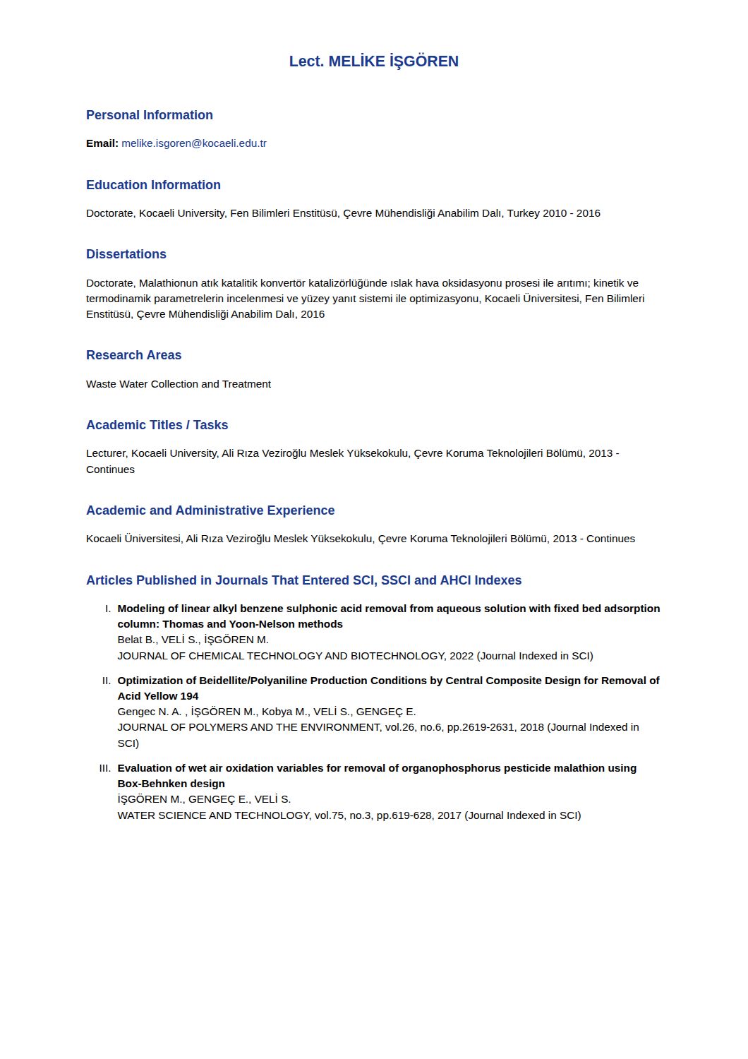Lect. MELİKE İŞGÖREN
Personal Information
Email: melike.isgoren@kocaeli.edu.tr
Education Information
Doctorate, Kocaeli University, Fen Bilimleri Enstitüsü, Çevre Mühendisliği Anabilim Dalı, Turkey 2010 - 2016
Dissertations
Doctorate, Malathionun atık katalitik konvertör katalizörlüğünde ıslak hava oksidasyonu prosesi ile arıtımı; kinetik ve termodinamik parametrelerin incelenmesi ve yüzey yanıt sistemi ile optimizasyonu, Kocaeli Üniversitesi, Fen Bilimleri Enstitüsü, Çevre Mühendisliği Anabilim Dalı, 2016
Research Areas
Waste Water Collection and Treatment
Academic Titles / Tasks
Lecturer, Kocaeli University, Ali Rıza Veziroğlu Meslek Yüksekokulu, Çevre Koruma Teknolojileri Bölümü, 2013 - Continues
Academic and Administrative Experience
Kocaeli Üniversitesi, Ali Rıza Veziroğlu Meslek Yüksekokulu, Çevre Koruma Teknolojileri Bölümü, 2013 - Continues
Articles Published in Journals That Entered SCI, SSCI and AHCI Indexes
Modeling of linear alkyl benzene sulphonic acid removal from aqueous solution with fixed bed adsorption column: Thomas and Yoon-Nelson methods
Belat B., VELİ S., İŞGÖREN M.
JOURNAL OF CHEMICAL TECHNOLOGY AND BIOTECHNOLOGY, 2022 (Journal Indexed in SCI)
Optimization of Beidellite/Polyaniline Production Conditions by Central Composite Design for Removal of Acid Yellow 194
Gengec N. A. , İŞGÖREN M., Kobya M., VELİ S., GENGEÇ E.
JOURNAL OF POLYMERS AND THE ENVIRONMENT, vol.26, no.6, pp.2619-2631, 2018 (Journal Indexed in SCI)
Evaluation of wet air oxidation variables for removal of organophosphorus pesticide malathion using Box-Behnken design
İŞGÖREN M., GENGEÇ E., VELİ S.
WATER SCIENCE AND TECHNOLOGY, vol.75, no.3, pp.619-628, 2017 (Journal Indexed in SCI)